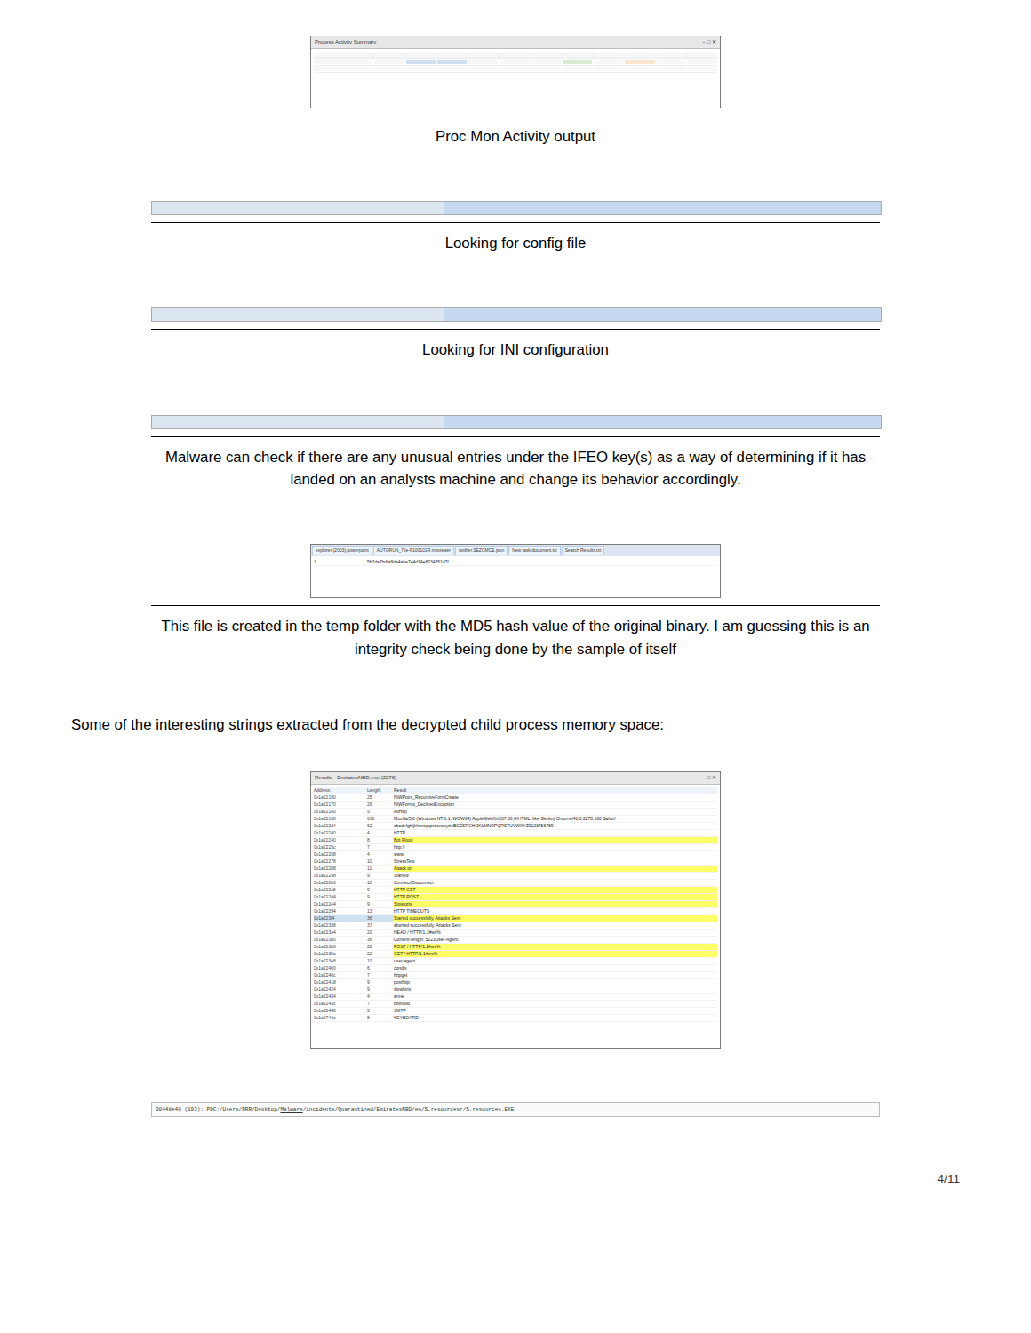Process Activity Summary − □ ✕
Proc Mon Activity output
Looking for config file
Looking for INI configuration
Malware can check if there are any unusual entries under the IFEO key(s) as a way of determining if it has landed on an analysts machine and change its behavior accordingly.
explorer (2003).powerpoint
AUTORUN_7.ie-F100101R.mpviewer
notifier.SEZCMCE.json
New task document.txt
Search Results.txt
1
5b2da7bdfa9de4aba7e4d14e8234351d7f
This file is created in the temp folder with the MD5 hash value of the original binary. I am guessing this is an integrity check being done by the sample of itself
Some of the interesting strings extracted from the decrypted child process memory space:
Results - EmiratesNBD.exe (2276) − □ ✕
Address
Length
Result
0x1a22190
25
NtWPoint_RecursiveFormCreate
0x1a22170
26
NtWForms_DeclinedException
0x1a221e0
5
AllHttp
0x1a22190
610
Mozilla/5.0 (Windows NT 6.1; WOW64) AppleWebKit/537.36 (KHTML, like Gecko) Chrome/41.0.2270.160 Safari/
0x1a222d4
62
abcdefghijklmnopqrstuvwxyzABCDEFGHIJKLMNOPQRSTUVWXYZ0123456789
0x1a22240
4
HTTP
0x1a22240
8
Bot Flood
0x1a2225c
7
http://
0x1a22268
4
www.
0x1a22278
10
StressTest
0x1a22288
11
Attack on
0x1a22298
9
Started!
0x1a222b0
18
Connect/Disconnect
0x1a222c8
9
HTTP GET
0x1a222d4
9
HTTP POST
0x1a222e4
9
Slowloris
0x1a22294
13
HTTP TIMEOUTS
0x1a223f4
36
Started successfully. Attacks Sent:
0x1a22338
37
aborted successfully. Attacks Sent:
0x1a223e4
20
HEAD / HTTP/1.1#ws%
0x1a22380
36
Content-length: 5223User-Agent:
0x1a223b0
22
POST / HTTP/1.1#ws%
0x1a2235c
22
GET / HTTP/1.1#ws%
0x1a223e8
10
user-agent
0x1a22400
6
condis
0x1a2240c
7
httpget
0x1a22418
9
posthttp
0x1a22424
9
slowloris
0x1a22434
4
arme
0x1a2243c
7
botflood
0x1a22448
5
SMTP
0x1a2744c
8
KEYBOARD
00448e40 (193): PDC:/Users/RRR/Desktop/Malware/incidents/Quarantined/EmiratesNBD/en/S.resourcesr/S.resources.EXE
4/11